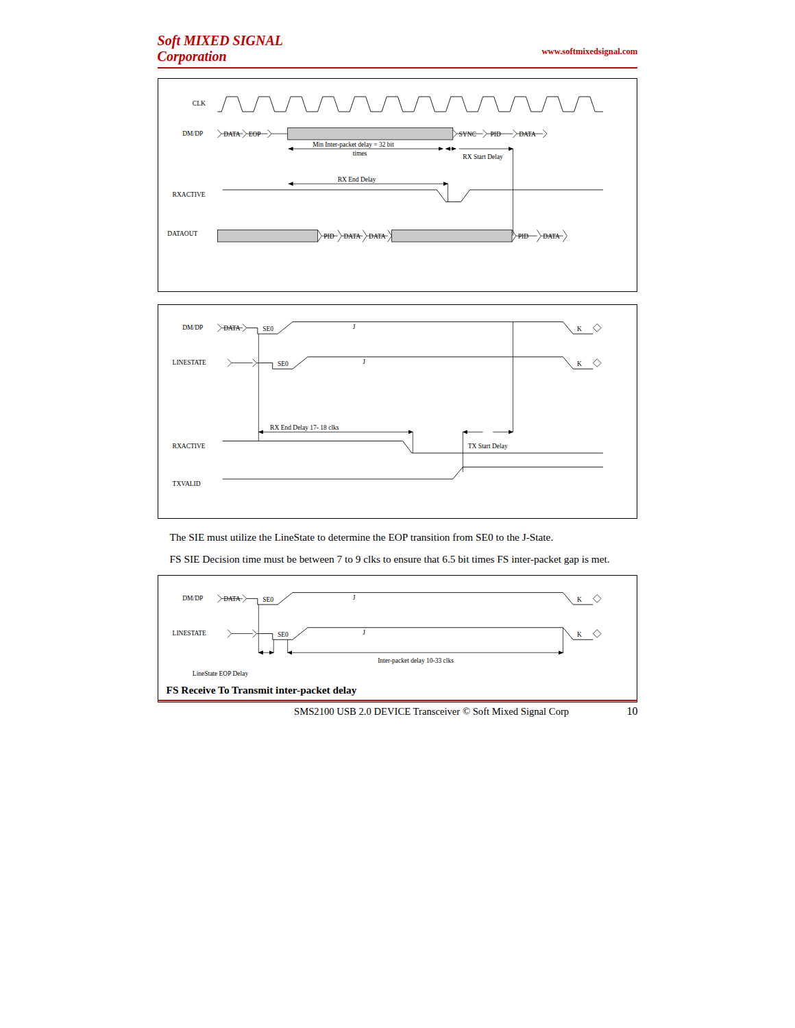Soft MIXED SIGNAL
Corporation
www.softmixedsignal.com
CLK DM/DP DATA EOP SYNC PID DATA Min Inter-packet delay = 32 bit times RX Start Delay RX End Delay RXACTIVE DATAOUT PID DATA DATA PID DATA
DM/DP DATA SE0 J K LINESTATE SE0 J K RX End Delay 17- 18 clks RXACTIVE TX Start Delay TXVALID
The SIE must utilize the LineState to determine the EOP transition from SE0 to the J-State.
FS SIE Decision time must be between 7 to 9 clks to ensure that 6.5 bit times FS inter-packet gap is met.
DM/DP DATA SE0 J K LINESTATE SE0 J K Inter-packet delay 10-33 clks LineState EOP Delay
FS Receive To Transmit inter-packet delay
SMS2100 USB 2.0 DEVICE Transceiver © Soft Mixed Signal Corp
10